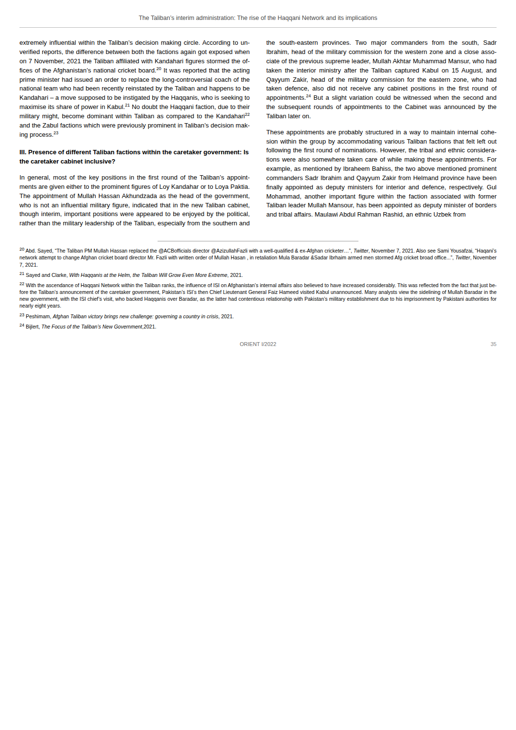The Taliban’s interim administration: The rise of the Haqqani Network and its implications
extremely influential within the Taliban’s decision making circle. According to unverified reports, the difference between both the factions again got exposed when on 7 November, 2021 the Taliban affiliated with Kandahari figures stormed the offices of the Afghanistan’s national cricket board.20 It was reported that the acting prime minister had issued an order to replace the long-controversial coach of the national team who had been recently reinstated by the Taliban and happens to be Kandahari – a move supposed to be instigated by the Haqqanis, who is seeking to maximise its share of power in Kabul.21 No doubt the Haqqani faction, due to their military might, become dominant within Taliban as compared to the Kandahari22 and the Zabul factions which were previously prominent in Taliban’s decision making process.23
III. Presence of different Taliban factions within the caretaker government: Is the caretaker cabinet inclusive?
In general, most of the key positions in the first round of the Taliban’s appointments are given either to the prominent figures of Loy Kandahar or to Loya Paktia. The appointment of Mullah Hassan Akhundzada as the head of the government, who is not an influential military figure, indicated that in the new Taliban cabinet, though interim, important positions were appeared to be enjoyed by the political, rather than the military leadership of the Taliban, especially from the southern and the south-eastern provinces. Two major commanders from the south, Sadr Ibrahim, head of the military commission for the western zone and a close associate of the previous supreme leader, Mullah Akhtar Muhammad Mansur, who had taken the interior ministry after the Taliban captured Kabul on 15 August, and Qayyum Zakir, head of the military commission for the eastern zone, who had taken defence, also did not receive any cabinet positions in the first round of appointments.24 But a slight variation could be witnessed when the second and the subsequent rounds of appointments to the Cabinet was announced by the Taliban later on.
These appointments are probably structured in a way to maintain internal cohesion within the group by accommodating various Taliban factions that felt left out following the first round of nominations. However, the tribal and ethnic considerations were also somewhere taken care of while making these appointments. For example, as mentioned by Ibraheem Bahiss, the two above mentioned prominent commanders Sadr Ibrahim and Qayyum Zakir from Helmand province have been finally appointed as deputy ministers for interior and defence, respectively. Gul Mohammad, another important figure within the faction associated with former Taliban leader Mullah Mansour, has been appointed as deputy minister of borders and tribal affairs. Maulawi Abdul Rahman Rashid, an ethnic Uzbek from
20 Abd. Sayed, “The Taliban PM Mullah Hassan replaced the @ACBofficials director @AzizullahFazli with a well-qualified & ex-Afghan cricketer…”, Twitter, November 7, 2021. Also see Sami Yousafzai, “Haqani’s network attempt to change Afghan cricket board director Mr. Fazli with written order of Mullah Hasan , in retaliation Mula Baradar &Sadar Ibrhaim armed men stormed Afg cricket broad office...”, Twitter, November 7, 2021.
21 Sayed and Clarke, With Haqqanis at the Helm, the Taliban Will Grow Even More Extreme, 2021.
22 With the ascendance of Haqqani Network within the Taliban ranks, the influence of ISI on Afghanistan’s internal affairs also believed to have increased considerably. This was reflected from the fact that just before the Taliban’s announcement of the caretaker government, Pakistan’s ISI’s then Chief Lieutenant General Faiz Hameed visited Kabul unannounced. Many analysts view the sidelining of Mullah Baradar in the new government, with the ISI chief’s visit, who backed Haqqanis over Baradar, as the latter had contentious relationship with Pakistan’s military establishment due to his imprisonment by Pakistani authorities for nearly eight years.
23 Peshimam, Afghan Taliban victory brings new challenge: governing a country in crisis, 2021.
24 Bijlert, The Focus of the Taliban’s New Government,2021.
ORIENT I/2022 35